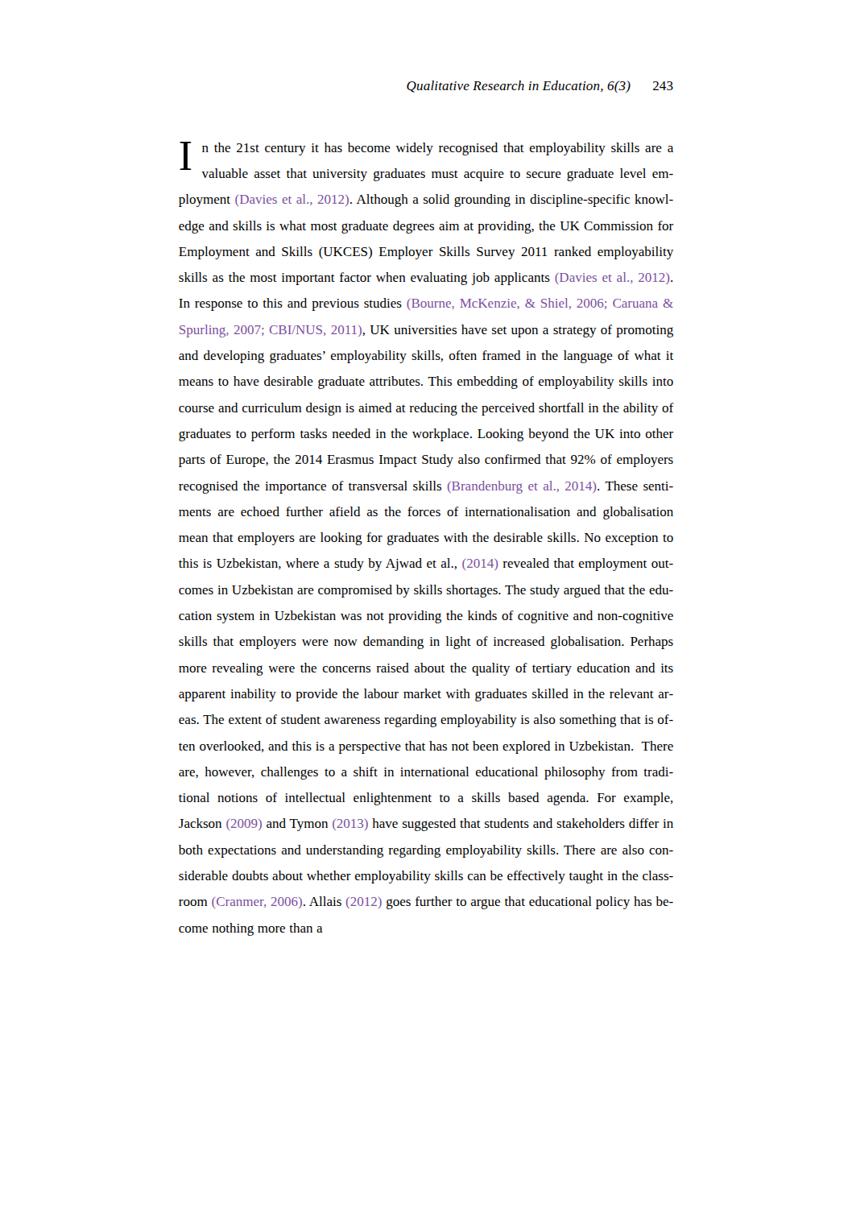Qualitative Research in Education, 6(3)243
In the 21st century it has become widely recognised that employability skills are a valuable asset that university graduates must acquire to secure graduate level employment (Davies et al., 2012). Although a solid grounding in discipline-specific knowledge and skills is what most graduate degrees aim at providing, the UK Commission for Employment and Skills (UKCES) Employer Skills Survey 2011 ranked employability skills as the most important factor when evaluating job applicants (Davies et al., 2012). In response to this and previous studies (Bourne, McKenzie, & Shiel, 2006; Caruana & Spurling, 2007; CBI/NUS, 2011), UK universities have set upon a strategy of promoting and developing graduates’ employability skills, often framed in the language of what it means to have desirable graduate attributes. This embedding of employability skills into course and curriculum design is aimed at reducing the perceived shortfall in the ability of graduates to perform tasks needed in the workplace. Looking beyond the UK into other parts of Europe, the 2014 Erasmus Impact Study also confirmed that 92% of employers recognised the importance of transversal skills (Brandenburg et al., 2014). These sentiments are echoed further afield as the forces of internationalisation and globalisation mean that employers are looking for graduates with the desirable skills. No exception to this is Uzbekistan, where a study by Ajwad et al., (2014) revealed that employment outcomes in Uzbekistan are compromised by skills shortages. The study argued that the education system in Uzbekistan was not providing the kinds of cognitive and non-cognitive skills that employers were now demanding in light of increased globalisation. Perhaps more revealing were the concerns raised about the quality of tertiary education and its apparent inability to provide the labour market with graduates skilled in the relevant areas. The extent of student awareness regarding employability is also something that is often overlooked, and this is a perspective that has not been explored in Uzbekistan. There are, however, challenges to a shift in international educational philosophy from traditional notions of intellectual enlightenment to a skills based agenda. For example, Jackson (2009) and Tymon (2013) have suggested that students and stakeholders differ in both expectations and understanding regarding employability skills. There are also considerable doubts about whether employability skills can be effectively taught in the classroom (Cranmer, 2006). Allais (2012) goes further to argue that educational policy has become nothing more than a